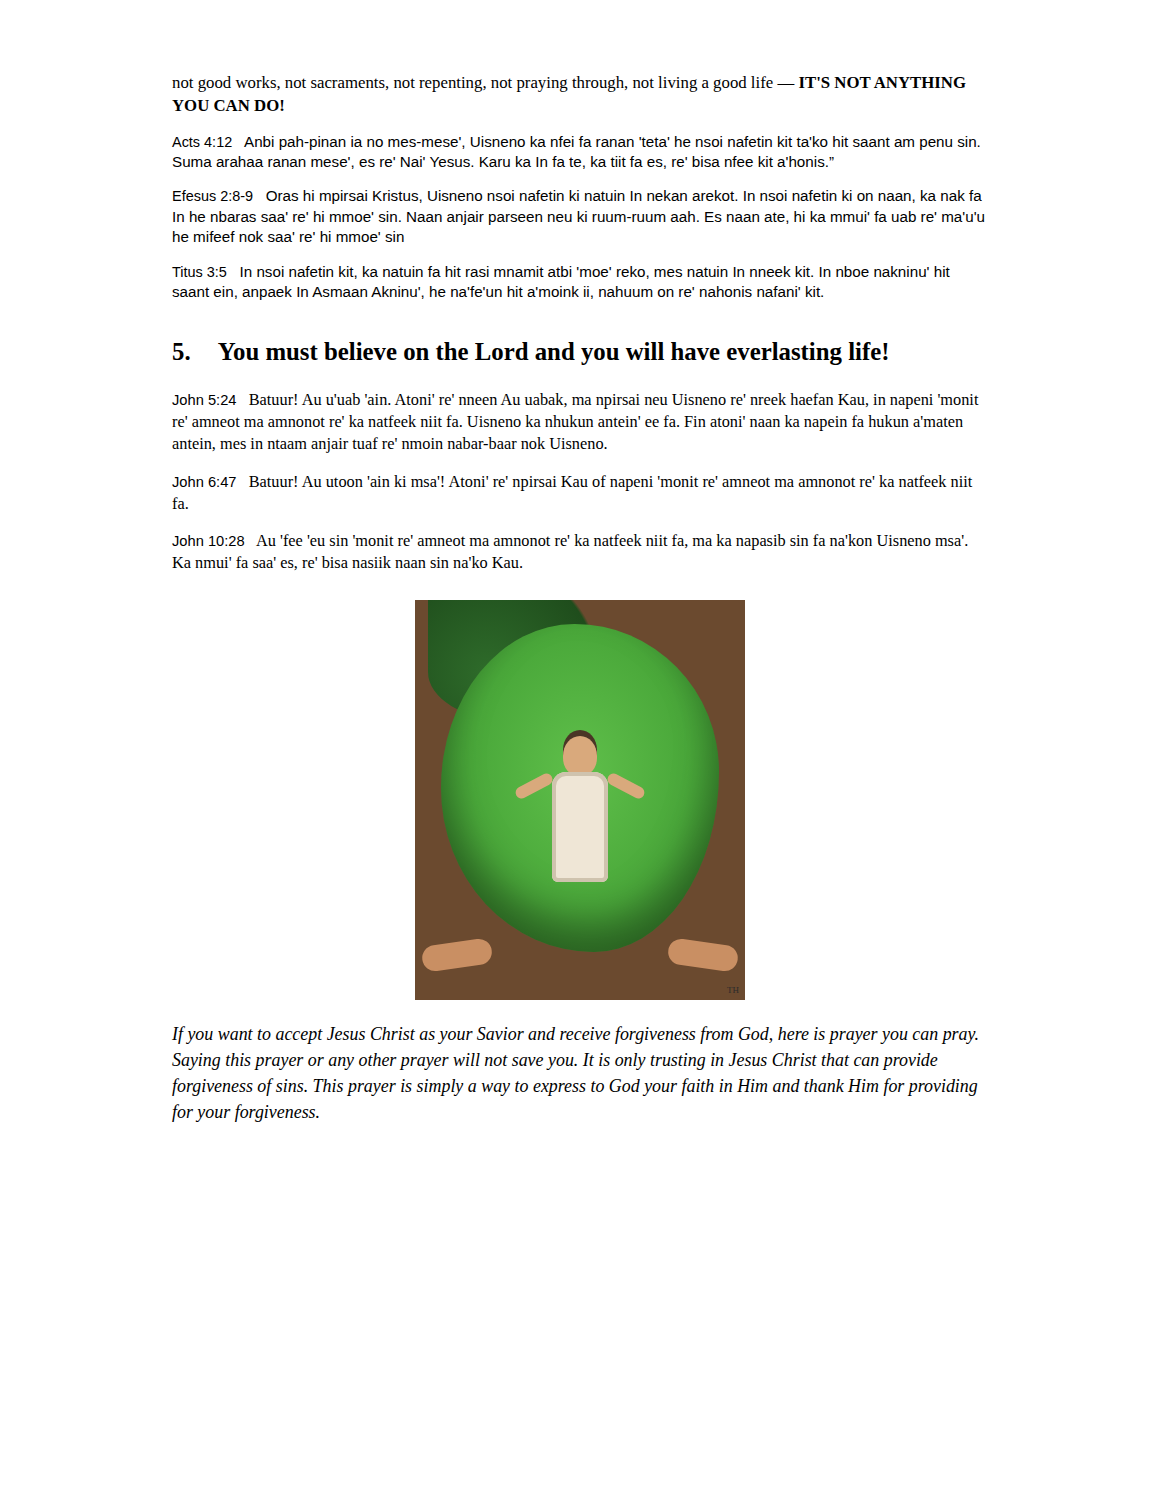not good works, not sacraments, not repenting, not praying through, not living a good life — IT'S NOT ANYTHING YOU CAN DO!
Acts 4:12 Anbi pah-pinan ia no mes-mese', Uisneno ka nfei fa ranan 'teta' he nsoi nafetin kit ta'ko hit saant am penu sin. Suma arahaa ranan mese', es re' Nai' Yesus. Karu ka In fa te, ka tiit fa es, re' bisa nfee kit a'honis.”
Efesus 2:8-9 Oras hi mpirsai Kristus, Uisneno nsoi nafetin ki natuin In nekan arekot. In nsoi nafetin ki on naan, ka nak fa In he nbaras saa' re' hi mmoe' sin. Naan anjair parseen neu ki ruum-ruum aah. Es naan ate, hi ka mmui' fa uab re' ma'u'u he mifeef nok saa' re' hi mmoe' sin
Titus 3:5 In nsoi nafetin kit, ka natuin fa hit rasi mnamit atbi 'moe' reko, mes natuin In nneek kit. In nboe nakninu' hit saant ein, anpaek In Asmaan Akninu', he na'fe'un hit a'moink ii, nahuum on re' nahonis nafani' kit.
5. You must believe on the Lord and you will have everlasting life!
John 5:24 Batuur! Au u'uab 'ain. Atoni' re' nneen Au uabak, ma npirsai neu Uisneno re' nreek haefan Kau, in napeni 'monit re' amneot ma amnonot re' ka natfeek niit fa. Uisneno ka nhukun antein' ee fa. Fin atoni' naan ka napein fa hukun a'maten antein, mes in ntaam anjair tuaf re' nmoin nabar-baar nok Uisneno.
John 6:47 Batuur! Au utoon 'ain ki msa'! Atoni' re' npirsai Kau of napeni 'monit re' amneot ma amnonot re' ka natfeek niit fa.
John 10:28 Au 'fee 'eu sin 'monit re' amneot ma amnonot re' ka natfeek niit fa, ma ka napasib sin fa na'kon Uisneno msa'. Ka nmui' fa saa' es, re' bisa nasiik naan sin na'ko Kau.
TH
If you want to accept Jesus Christ as your Savior and receive forgiveness from God, here is prayer you can pray. Saying this prayer or any other prayer will not save you. It is only trusting in Jesus Christ that can provide forgiveness of sins. This prayer is simply a way to express to God your faith in Him and thank Him for providing for your forgiveness.